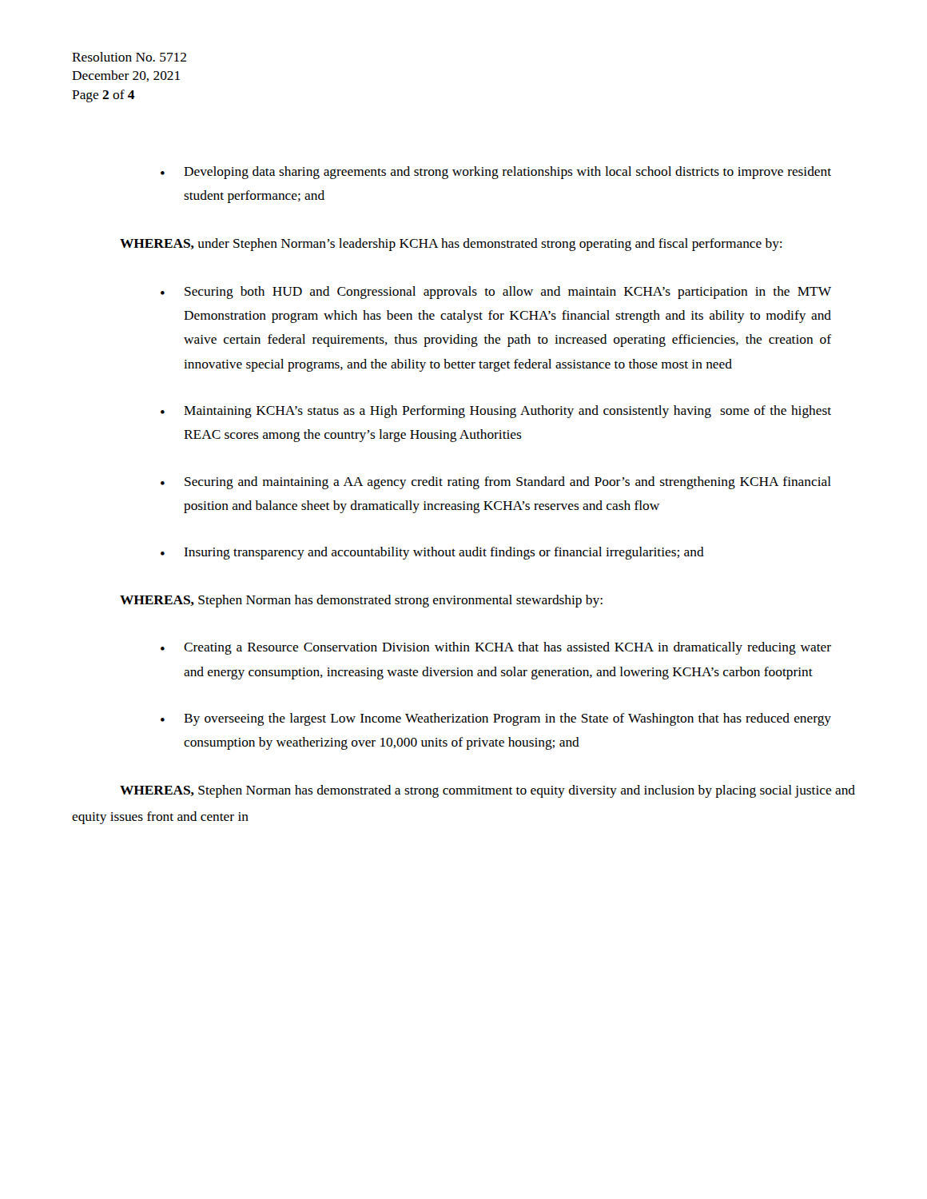Resolution No. 5712
December 20, 2021
Page 2 of 4
Developing data sharing agreements and strong working relationships with local school districts to improve resident student performance; and
WHEREAS, under Stephen Norman’s leadership KCHA has demonstrated strong operating and fiscal performance by:
Securing both HUD and Congressional approvals to allow and maintain KCHA’s participation in the MTW Demonstration program which has been the catalyst for KCHA’s financial strength and its ability to modify and waive certain federal requirements, thus providing the path to increased operating efficiencies, the creation of innovative special programs, and the ability to better target federal assistance to those most in need
Maintaining KCHA’s status as a High Performing Housing Authority and consistently having some of the highest REAC scores among the country’s large Housing Authorities
Securing and maintaining a AA agency credit rating from Standard and Poor’s and strengthening KCHA financial position and balance sheet by dramatically increasing KCHA’s reserves and cash flow
Insuring transparency and accountability without audit findings or financial irregularities; and
WHEREAS, Stephen Norman has demonstrated strong environmental stewardship by:
Creating a Resource Conservation Division within KCHA that has assisted KCHA in dramatically reducing water and energy consumption, increasing waste diversion and solar generation, and lowering KCHA’s carbon footprint
By overseeing the largest Low Income Weatherization Program in the State of Washington that has reduced energy consumption by weatherizing over 10,000 units of private housing; and
WHEREAS, Stephen Norman has demonstrated a strong commitment to equity diversity and inclusion by placing social justice and equity issues front and center in